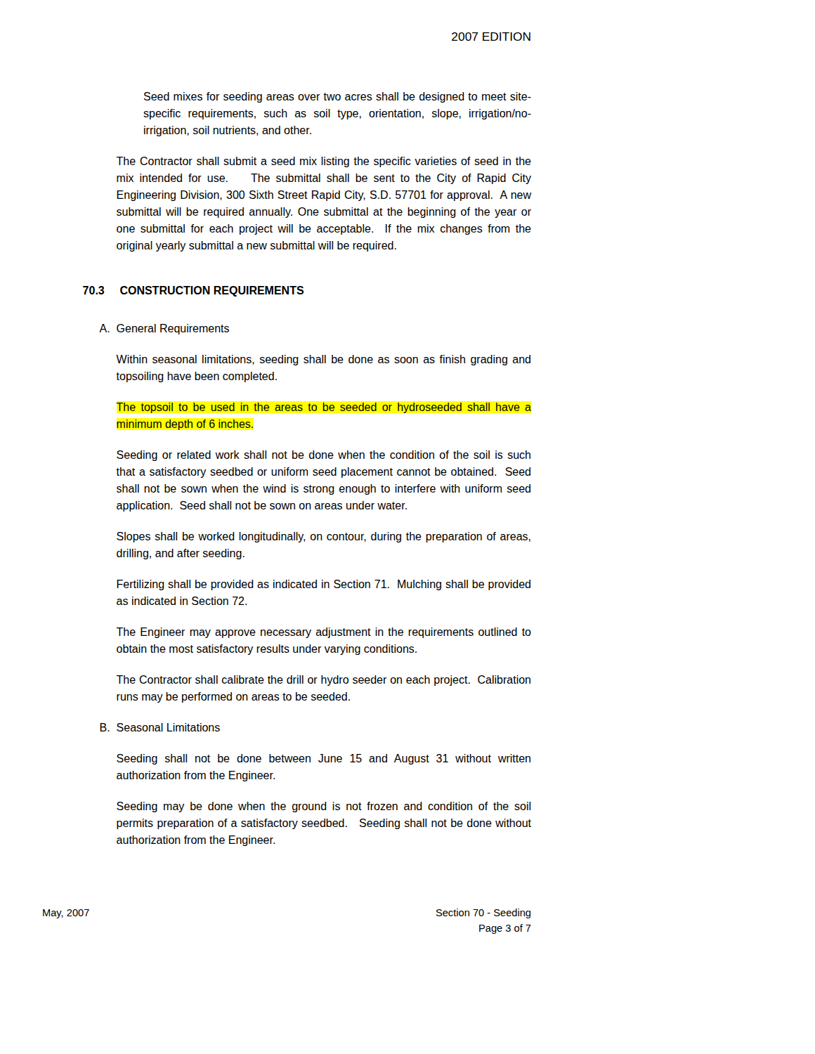2007 EDITION
Seed mixes for seeding areas over two acres shall be designed to meet site-specific requirements, such as soil type, orientation, slope, irrigation/no-irrigation, soil nutrients, and other.
The Contractor shall submit a seed mix listing the specific varieties of seed in the mix intended for use. The submittal shall be sent to the City of Rapid City Engineering Division, 300 Sixth Street Rapid City, S.D. 57701 for approval. A new submittal will be required annually. One submittal at the beginning of the year or one submittal for each project will be acceptable. If the mix changes from the original yearly submittal a new submittal will be required.
70.3 CONSTRUCTION REQUIREMENTS
A. General Requirements
Within seasonal limitations, seeding shall be done as soon as finish grading and topsoiling have been completed.
The topsoil to be used in the areas to be seeded or hydroseeded shall have a minimum depth of 6 inches.
Seeding or related work shall not be done when the condition of the soil is such that a satisfactory seedbed or uniform seed placement cannot be obtained. Seed shall not be sown when the wind is strong enough to interfere with uniform seed application. Seed shall not be sown on areas under water.
Slopes shall be worked longitudinally, on contour, during the preparation of areas, drilling, and after seeding.
Fertilizing shall be provided as indicated in Section 71. Mulching shall be provided as indicated in Section 72.
The Engineer may approve necessary adjustment in the requirements outlined to obtain the most satisfactory results under varying conditions.
The Contractor shall calibrate the drill or hydro seeder on each project. Calibration runs may be performed on areas to be seeded.
B. Seasonal Limitations
Seeding shall not be done between June 15 and August 31 without written authorization from the Engineer.
Seeding may be done when the ground is not frozen and condition of the soil permits preparation of a satisfactory seedbed. Seeding shall not be done without authorization from the Engineer.
May, 2007
Section 70 - Seeding
Page 3 of 7